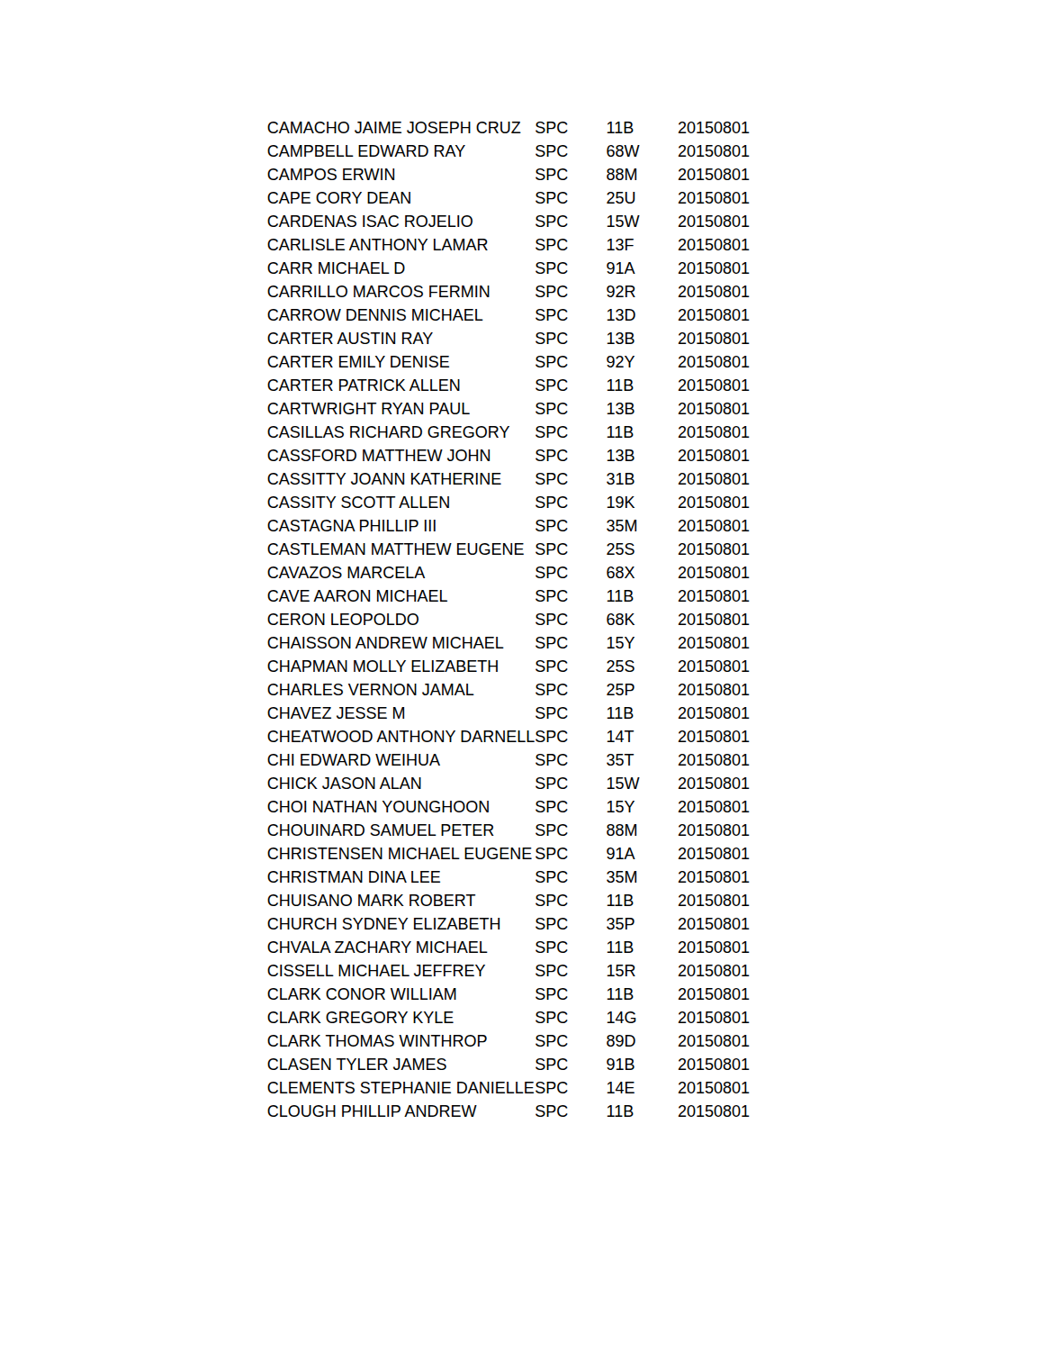| CAMACHO JAIME JOSEPH CRUZ | SPC | 11B | 20150801 |
| CAMPBELL EDWARD RAY | SPC | 68W | 20150801 |
| CAMPOS ERWIN | SPC | 88M | 20150801 |
| CAPE CORY DEAN | SPC | 25U | 20150801 |
| CARDENAS ISAC ROJELIO | SPC | 15W | 20150801 |
| CARLISLE ANTHONY LAMAR | SPC | 13F | 20150801 |
| CARR MICHAEL D | SPC | 91A | 20150801 |
| CARRILLO MARCOS FERMIN | SPC | 92R | 20150801 |
| CARROW DENNIS MICHAEL | SPC | 13D | 20150801 |
| CARTER AUSTIN RAY | SPC | 13B | 20150801 |
| CARTER EMILY DENISE | SPC | 92Y | 20150801 |
| CARTER PATRICK ALLEN | SPC | 11B | 20150801 |
| CARTWRIGHT RYAN PAUL | SPC | 13B | 20150801 |
| CASILLAS RICHARD GREGORY | SPC | 11B | 20150801 |
| CASSFORD MATTHEW JOHN | SPC | 13B | 20150801 |
| CASSITTY JOANN KATHERINE | SPC | 31B | 20150801 |
| CASSITY SCOTT ALLEN | SPC | 19K | 20150801 |
| CASTAGNA PHILLIP III | SPC | 35M | 20150801 |
| CASTLEMAN MATTHEW EUGENE | SPC | 25S | 20150801 |
| CAVAZOS MARCELA | SPC | 68X | 20150801 |
| CAVE AARON MICHAEL | SPC | 11B | 20150801 |
| CERON LEOPOLDO | SPC | 68K | 20150801 |
| CHAISSON ANDREW MICHAEL | SPC | 15Y | 20150801 |
| CHAPMAN MOLLY ELIZABETH | SPC | 25S | 20150801 |
| CHARLES VERNON JAMAL | SPC | 25P | 20150801 |
| CHAVEZ JESSE M | SPC | 11B | 20150801 |
| CHEATWOOD ANTHONY DARNELL | SPC | 14T | 20150801 |
| CHI EDWARD WEIHUA | SPC | 35T | 20150801 |
| CHICK JASON ALAN | SPC | 15W | 20150801 |
| CHOI NATHAN YOUNGHOON | SPC | 15Y | 20150801 |
| CHOUINARD SAMUEL PETER | SPC | 88M | 20150801 |
| CHRISTENSEN MICHAEL EUGENE | SPC | 91A | 20150801 |
| CHRISTMAN DINA LEE | SPC | 35M | 20150801 |
| CHUISANO MARK ROBERT | SPC | 11B | 20150801 |
| CHURCH SYDNEY ELIZABETH | SPC | 35P | 20150801 |
| CHVALA ZACHARY MICHAEL | SPC | 11B | 20150801 |
| CISSELL MICHAEL JEFFREY | SPC | 15R | 20150801 |
| CLARK CONOR WILLIAM | SPC | 11B | 20150801 |
| CLARK GREGORY KYLE | SPC | 14G | 20150801 |
| CLARK THOMAS WINTHROP | SPC | 89D | 20150801 |
| CLASEN TYLER JAMES | SPC | 91B | 20150801 |
| CLEMENTS STEPHANIE DANIELLE | SPC | 14E | 20150801 |
| CLOUGH PHILLIP ANDREW | SPC | 11B | 20150801 |